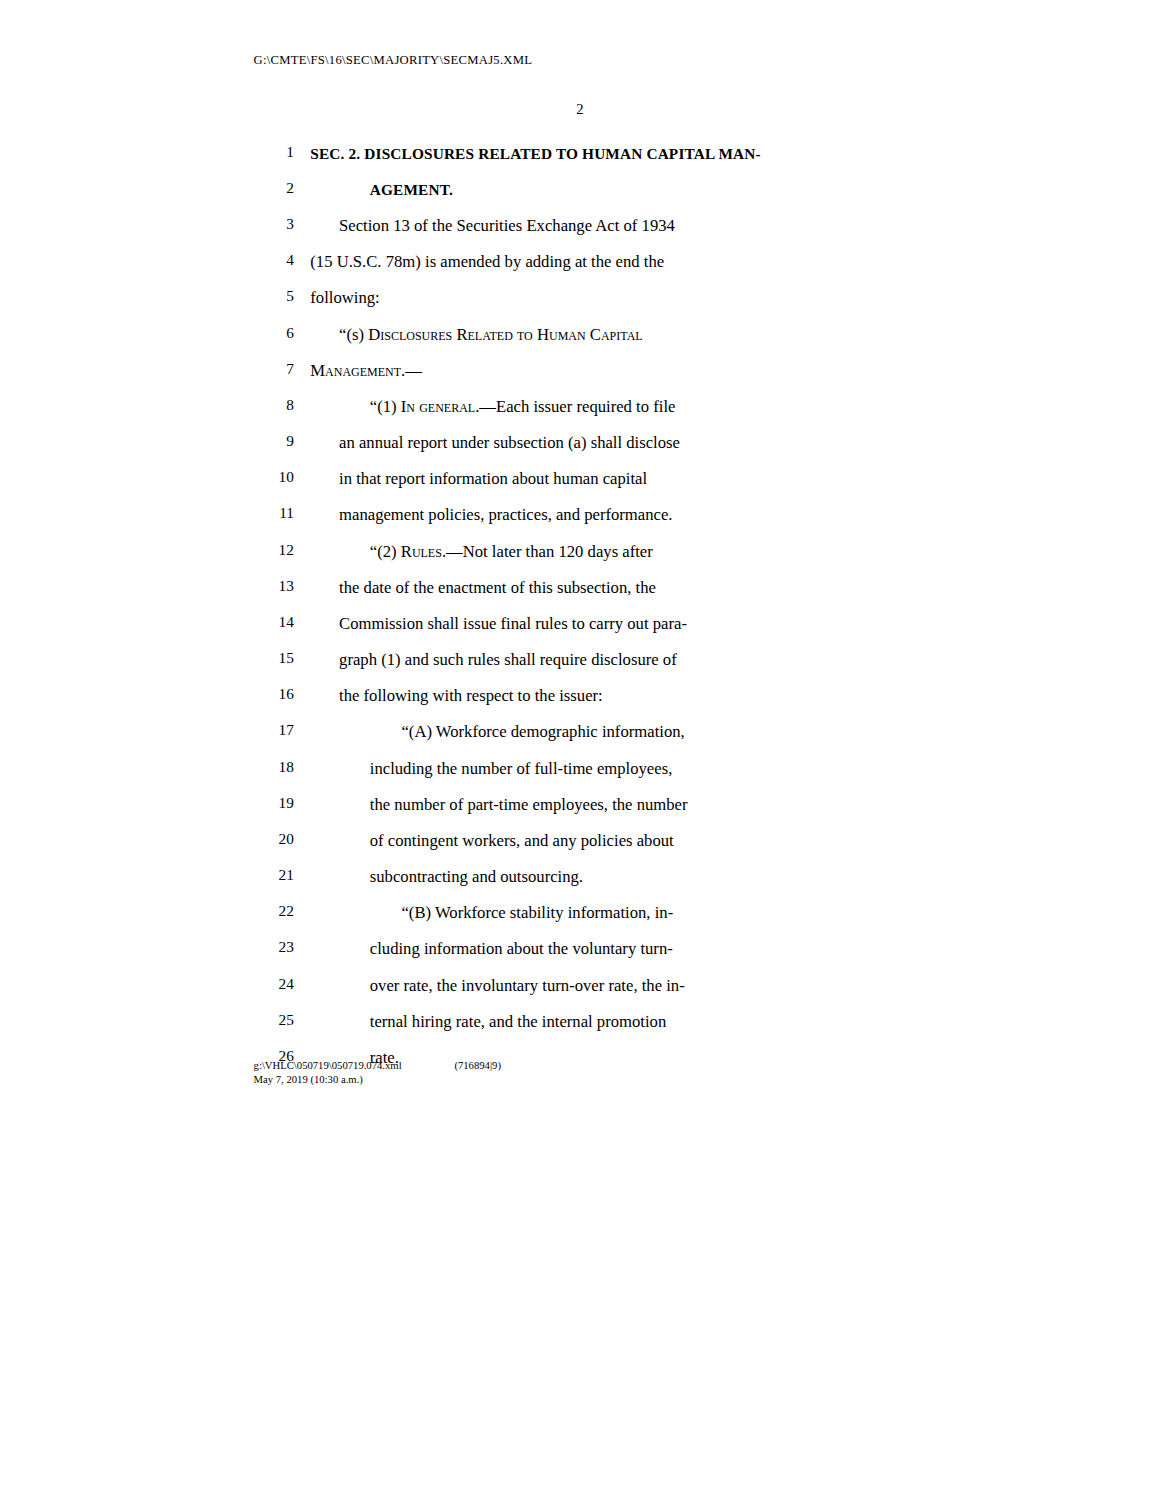G:\CMTE\FS\16\SEC\MAJORITY\SECMAJ5.XML
2
| 1 | SEC. 2. DISCLOSURES RELATED TO HUMAN CAPITAL MAN- |
| 2 | AGEMENT. |
| 3 | Section 13 of the Securities Exchange Act of 1934 |
| 4 | (15 U.S.C. 78m) is amended by adding at the end the |
| 5 | following: |
| 6 | “(s) Disclosures Related to Human Capital |
| 7 | Management .— |
| 8 | “(1) In general .—Each issuer required to file |
| 9 | an annual report under subsection (a) shall disclose |
| 10 | in that report information about human capital |
| 11 | management policies, practices, and performance. |
| 12 | “(2) Rules .—Not later than 120 days after |
| 13 | the date of the enactment of this subsection, the |
| 14 | Commission shall issue final rules to carry out para- |
| 15 | graph (1) and such rules shall require disclosure of |
| 16 | the following with respect to the issuer: |
| 17 | “(A) Workforce demographic information, |
| 18 | including the number of full-time employees, |
| 19 | the number of part-time employees, the number |
| 20 | of contingent workers, and any policies about |
| 21 | subcontracting and outsourcing. |
| 22 | “(B) Workforce stability information, in- |
| 23 | cluding information about the voluntary turn- |
| 24 | over rate, the involuntary turn-over rate, the in- |
| 25 | ternal hiring rate, and the internal promotion |
| 26 | rate. |
g:\VHLC\050719\050719.074.xml
May 7, 2019 (10:30 a.m.)
(716894|9)